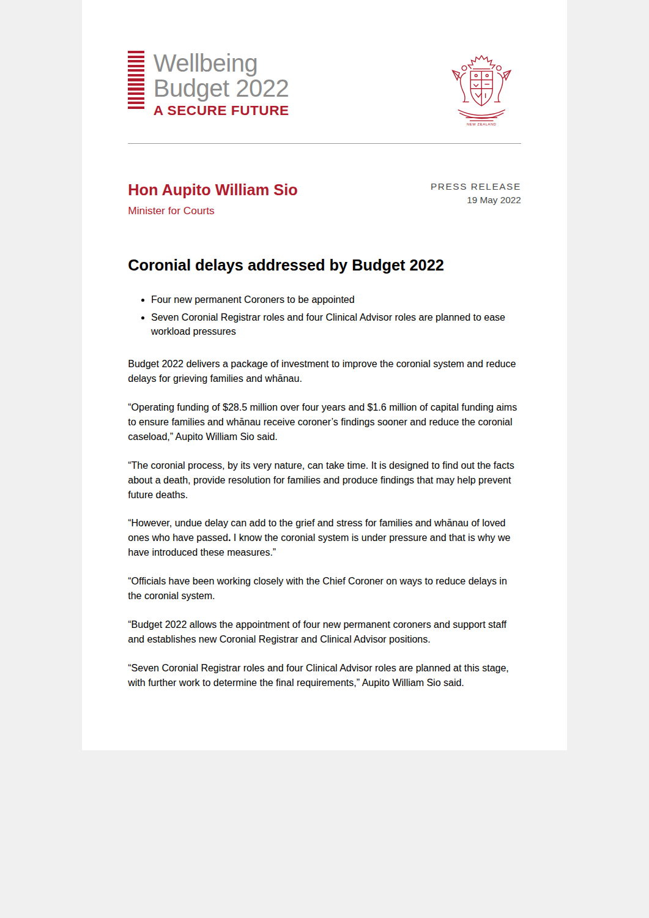Wellbeing
Budget 2022
A SECURE FUTURE
NEW ZEALAND
Hon Aupito William Sio
Minister for Courts
PRESS RELEASE
19 May 2022
Coronial delays addressed by Budget 2022
Four new permanent Coroners to be appointed
Seven Coronial Registrar roles and four Clinical Advisor roles are planned to ease workload pressures
Budget 2022 delivers a package of investment to improve the coronial system and reduce delays for grieving families and whānau.
“Operating funding of $28.5 million over four years and $1.6 million of capital funding aims to ensure families and whānau receive coroner’s findings sooner and reduce the coronial caseload,” Aupito William Sio said.
“The coronial process, by its very nature, can take time. It is designed to find out the facts about a death, provide resolution for families and produce findings that may help prevent future deaths.
“However, undue delay can add to the grief and stress for families and whānau of loved ones who have passed. I know the coronial system is under pressure and that is why we have introduced these measures.”
“Officials have been working closely with the Chief Coroner on ways to reduce delays in the coronial system.
“Budget 2022 allows the appointment of four new permanent coroners and support staff and establishes new Coronial Registrar and Clinical Advisor positions.
“Seven Coronial Registrar roles and four Clinical Advisor roles are planned at this stage, with further work to determine the final requirements,” Aupito William Sio said.